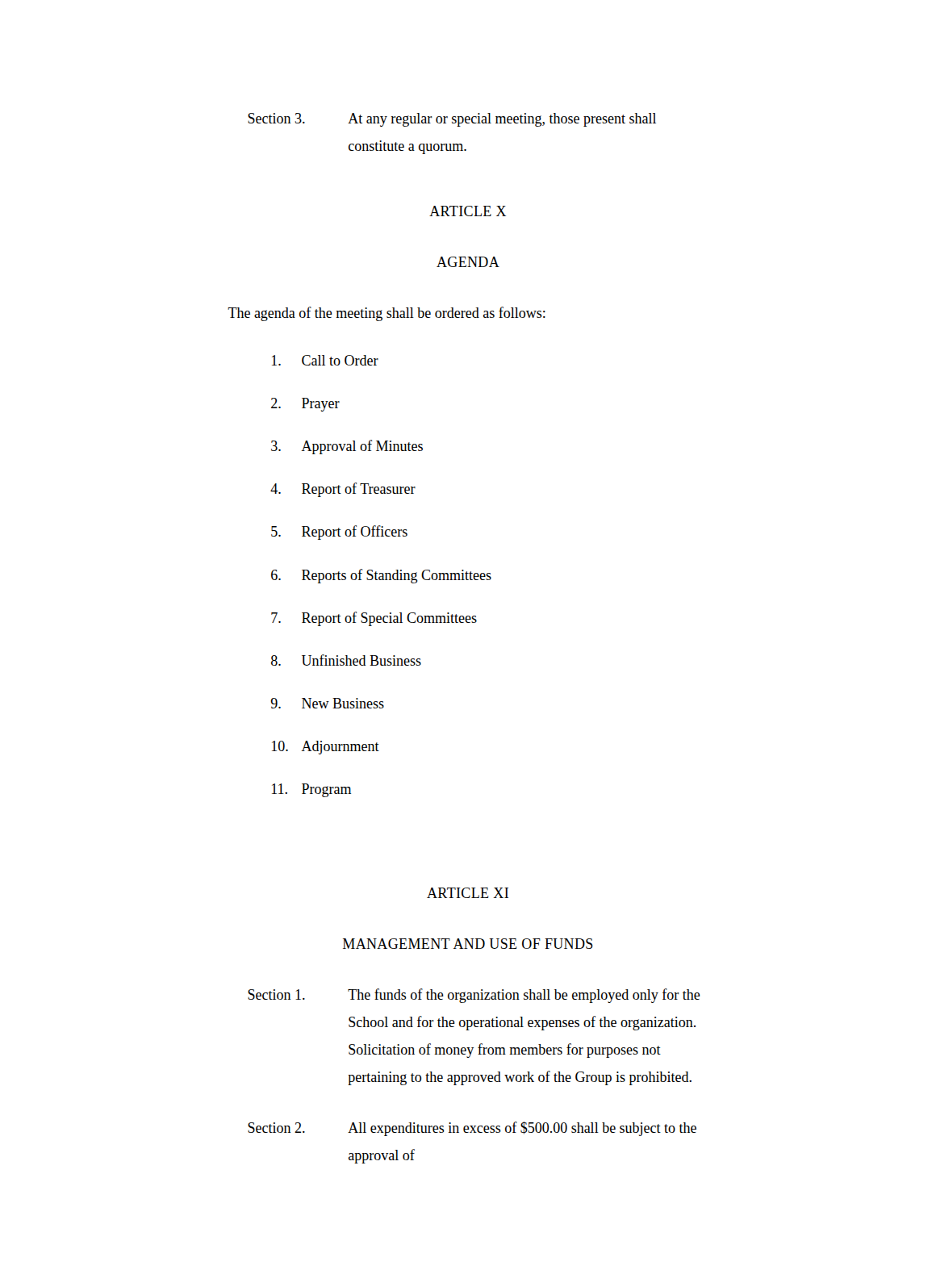Section 3.
At any regular or special meeting, those present shall constitute a quorum.
ARTICLE X
AGENDA
The agenda of the meeting shall be ordered as follows:
1. Call to Order
2. Prayer
3. Approval of Minutes
4. Report of Treasurer
5. Report of Officers
6. Reports of Standing Committees
7. Report of Special Committees
8. Unfinished Business
9. New Business
10. Adjournment
11. Program
ARTICLE XI
MANAGEMENT AND USE OF FUNDS
Section 1.
The funds of the organization shall be employed only for the School and for the operational expenses of the organization. Solicitation of money from members for purposes not pertaining to the approved work of the Group is prohibited.
Section 2.
All expenditures in excess of $500.00 shall be subject to the approval of